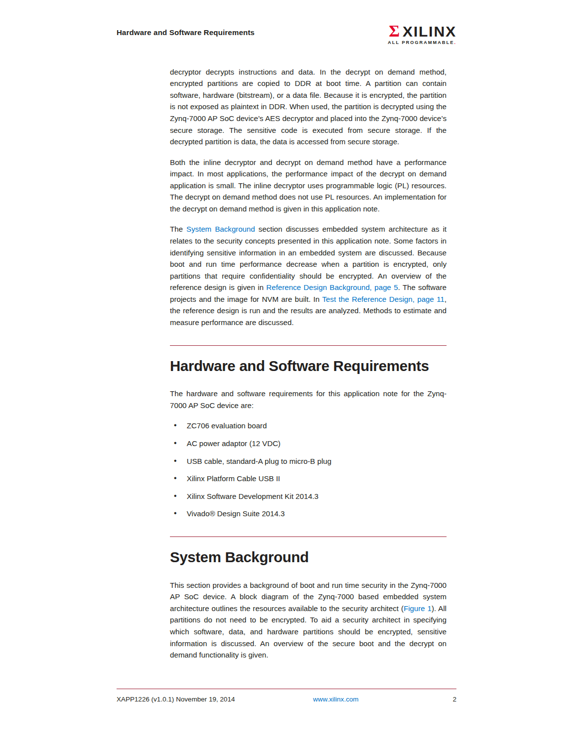Hardware and Software Requirements
ΣXILINX
ALL PROGRAMMABLE.
decryptor decrypts instructions and data. In the decrypt on demand method, encrypted partitions are copied to DDR at boot time. A partition can contain software, hardware (bitstream), or a data file. Because it is encrypted, the partition is not exposed as plaintext in DDR. When used, the partition is decrypted using the Zynq-7000 AP SoC device’s AES decryptor and placed into the Zynq-7000 device’s secure storage. The sensitive code is executed from secure storage. If the decrypted partition is data, the data is accessed from secure storage.
Both the inline decryptor and decrypt on demand method have a performance impact. In most applications, the performance impact of the decrypt on demand application is small. The inline decryptor uses programmable logic (PL) resources. The decrypt on demand method does not use PL resources. An implementation for the decrypt on demand method is given in this application note.
The System Background section discusses embedded system architecture as it relates to the security concepts presented in this application note. Some factors in identifying sensitive information in an embedded system are discussed. Because boot and run time performance decrease when a partition is encrypted, only partitions that require confidentiality should be encrypted. An overview of the reference design is given in Reference Design Background, page 5. The software projects and the image for NVM are built. In Test the Reference Design, page 11, the reference design is run and the results are analyzed. Methods to estimate and measure performance are discussed.
Hardware and Software Requirements
The hardware and software requirements for this application note for the Zynq-7000 AP SoC device are:
ZC706 evaluation board
AC power adaptor (12 VDC)
USB cable, standard-A plug to micro-B plug
Xilinx Platform Cable USB II
Xilinx Software Development Kit 2014.3
Vivado® Design Suite 2014.3
System Background
This section provides a background of boot and run time security in the Zynq-7000 AP SoC device. A block diagram of the Zynq-7000 based embedded system architecture outlines the resources available to the security architect (Figure 1). All partitions do not need to be encrypted. To aid a security architect in specifying which software, data, and hardware partitions should be encrypted, sensitive information is discussed. An overview of the secure boot and the decrypt on demand functionality is given.
XAPP1226 (v1.0.1) November 19, 2014
www.xilinx.com
2